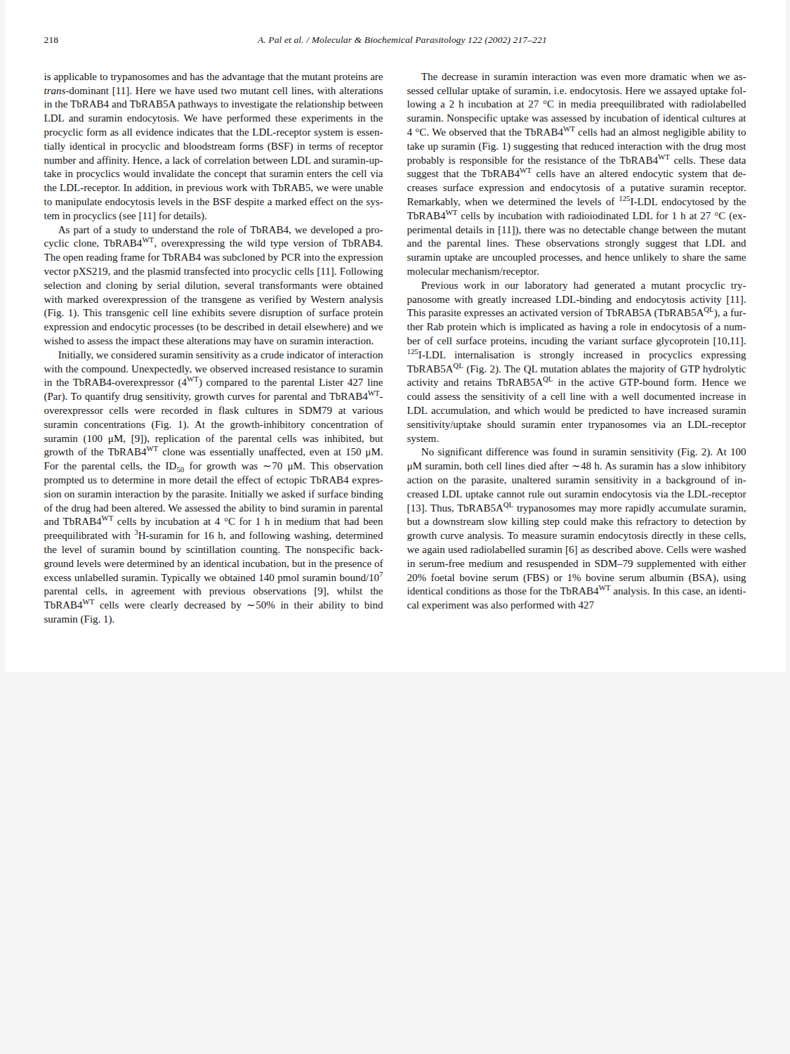218 A. Pal et al. / Molecular & Biochemical Parasitology 122 (2002) 217–221
is applicable to trypanosomes and has the advantage that the mutant proteins are trans-dominant [11]. Here we have used two mutant cell lines, with alterations in the TbRAB4 and TbRAB5A pathways to investigate the relationship between LDL and suramin endocytosis. We have performed these experiments in the procyclic form as all evidence indicates that the LDL-receptor system is essentially identical in procyclic and bloodstream forms (BSF) in terms of receptor number and affinity. Hence, a lack of correlation between LDL and suramin-uptake in procyclics would invalidate the concept that suramin enters the cell via the LDL-receptor. In addition, in previous work with TbRAB5, we were unable to manipulate endocytosis levels in the BSF despite a marked effect on the system in procyclics (see [11] for details).
As part of a study to understand the role of TbRAB4, we developed a procyclic clone, TbRAB4WT, overexpressing the wild type version of TbRAB4. The open reading frame for TbRAB4 was subcloned by PCR into the expression vector pXS219, and the plasmid transfected into procyclic cells [11]. Following selection and cloning by serial dilution, several transformants were obtained with marked overexpression of the transgene as verified by Western analysis (Fig. 1). This transgenic cell line exhibits severe disruption of surface protein expression and endocytic processes (to be described in detail elsewhere) and we wished to assess the impact these alterations may have on suramin interaction.
Initially, we considered suramin sensitivity as a crude indicator of interaction with the compound. Unexpectedly, we observed increased resistance to suramin in the TbRAB4-overexpressor (4WT) compared to the parental Lister 427 line (Par). To quantify drug sensitivity, growth curves for parental and TbRAB4WT-overexpressor cells were recorded in flask cultures in SDM79 at various suramin concentrations (Fig. 1). At the growth-inhibitory concentration of suramin (100 μM, [9]), replication of the parental cells was inhibited, but growth of the TbRAB4WT clone was essentially unaffected, even at 150 μM. For the parental cells, the ID50 for growth was ∼70 μM. This observation prompted us to determine in more detail the effect of ectopic TbRAB4 expression on suramin interaction by the parasite. Initially we asked if surface binding of the drug had been altered. We assessed the ability to bind suramin in parental and TbRAB4WT cells by incubation at 4 °C for 1 h in medium that had been preequilibrated with 3H-suramin for 16 h, and following washing, determined the level of suramin bound by scintillation counting. The nonspecific background levels were determined by an identical incubation, but in the presence of excess unlabelled suramin. Typically we obtained 140 pmol suramin bound/107 parental cells, in agreement with previous observations [9], whilst the TbRAB4WT cells were clearly decreased by ∼50% in their ability to bind suramin (Fig. 1).
The decrease in suramin interaction was even more dramatic when we assessed cellular uptake of suramin, i.e. endocytosis. Here we assayed uptake following a 2 h incubation at 27 °C in media preequilibrated with radiolabelled suramin. Nonspecific uptake was assessed by incubation of identical cultures at 4 °C. We observed that the TbRAB4WT cells had an almost negligible ability to take up suramin (Fig. 1) suggesting that reduced interaction with the drug most probably is responsible for the resistance of the TbRAB4WT cells. These data suggest that the TbRAB4WT cells have an altered endocytic system that decreases surface expression and endocytosis of a putative suramin receptor. Remarkably, when we determined the levels of 125I-LDL endocytosed by the TbRAB4WT cells by incubation with radioiodinated LDL for 1 h at 27 °C (experimental details in [11]), there was no detectable change between the mutant and the parental lines. These observations strongly suggest that LDL and suramin uptake are uncoupled processes, and hence unlikely to share the same molecular mechanism/receptor.
Previous work in our laboratory had generated a mutant procyclic trypanosome with greatly increased LDL-binding and endocytosis activity [11]. This parasite expresses an activated version of TbRAB5A (TbRAB5AQL), a further Rab protein which is implicated as having a role in endocytosis of a number of cell surface proteins, incuding the variant surface glycoprotein [10,11]. 125I-LDL internalisation is strongly increased in procyclics expressing TbRAB5AQL (Fig. 2). The QL mutation ablates the majority of GTP hydrolytic activity and retains TbRAB5AQL in the active GTP-bound form. Hence we could assess the sensitivity of a cell line with a well documented increase in LDL accumulation, and which would be predicted to have increased suramin sensitivity/uptake should suramin enter trypanosomes via an LDL-receptor system.
No significant difference was found in suramin sensitivity (Fig. 2). At 100 μM suramin, both cell lines died after ∼48 h. As suramin has a slow inhibitory action on the parasite, unaltered suramin sensitivity in a background of increased LDL uptake cannot rule out suramin endocytosis via the LDL-receptor [13]. Thus, TbRAB5AQL trypanosomes may more rapidly accumulate suramin, but a downstream slow killing step could make this refractory to detection by growth curve analysis. To measure suramin endocytosis directly in these cells, we again used radiolabelled suramin [6] as described above. Cells were washed in serum-free medium and resuspended in SDM–79 supplemented with either 20% foetal bovine serum (FBS) or 1% bovine serum albumin (BSA), using identical conditions as those for the TbRAB4WT analysis. In this case, an identical experiment was also performed with 427